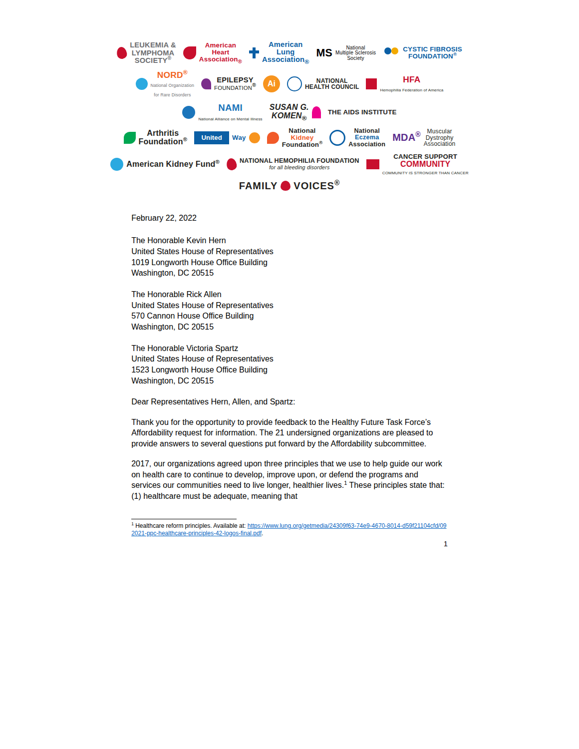LEUKEMIA &
LYMPHOMA
SOCIETY® American
Heart
Association® American
Lung
Association® MS National
Multiple Sclerosis
Society CYSTIC FIBROSIS
FOUNDATION®
NORD®
National Organization
for Rare Disorders EPILEPSY
FOUNDATION® Ai NATIONAL
HEALTH COUNCIL HFA
Hemophilia Federation of America
NAMI
National Alliance on Mental Illness SUSAN G.
KOMEN® THE AIDS INSTITUTE
Arthritis
Foundation® United Way National
Kidney
Foundation® National
Eczema
Association MDA®Muscular
Dystrophy
Association
American Kidney Fund® NATIONAL HEMOPHILIA FOUNDATION
for all bleeding disorders CANCER SUPPORT
COMMUNITY
COMMUNITY IS STRONGER THAN CANCER
FAMILY VOICES®
February 22, 2022
The Honorable Kevin Hern
United States House of Representatives
1019 Longworth House Office Building
Washington, DC 20515
The Honorable Rick Allen
United States House of Representatives
570 Cannon House Office Building
Washington, DC 20515
The Honorable Victoria Spartz
United States House of Representatives
1523 Longworth House Office Building
Washington, DC 20515
Dear Representatives Hern, Allen, and Spartz:
Thank you for the opportunity to provide feedback to the Healthy Future Task Force’s Affordability request for information. The 21 undersigned organizations are pleased to provide answers to several questions put forward by the Affordability subcommittee.
2017, our organizations agreed upon three principles that we use to help guide our work on health care to continue to develop, improve upon, or defend the programs and services our communities need to live longer, healthier lives.1 These principles state that: (1) healthcare must be adequate, meaning that
1 Healthcare reform principles. Available at: https://www.lung.org/getmedia/24309f63-74e9-4670-8014-d59f21104cfd/092021-ppc-healthcare-principles-42-logos-final.pdf.
1